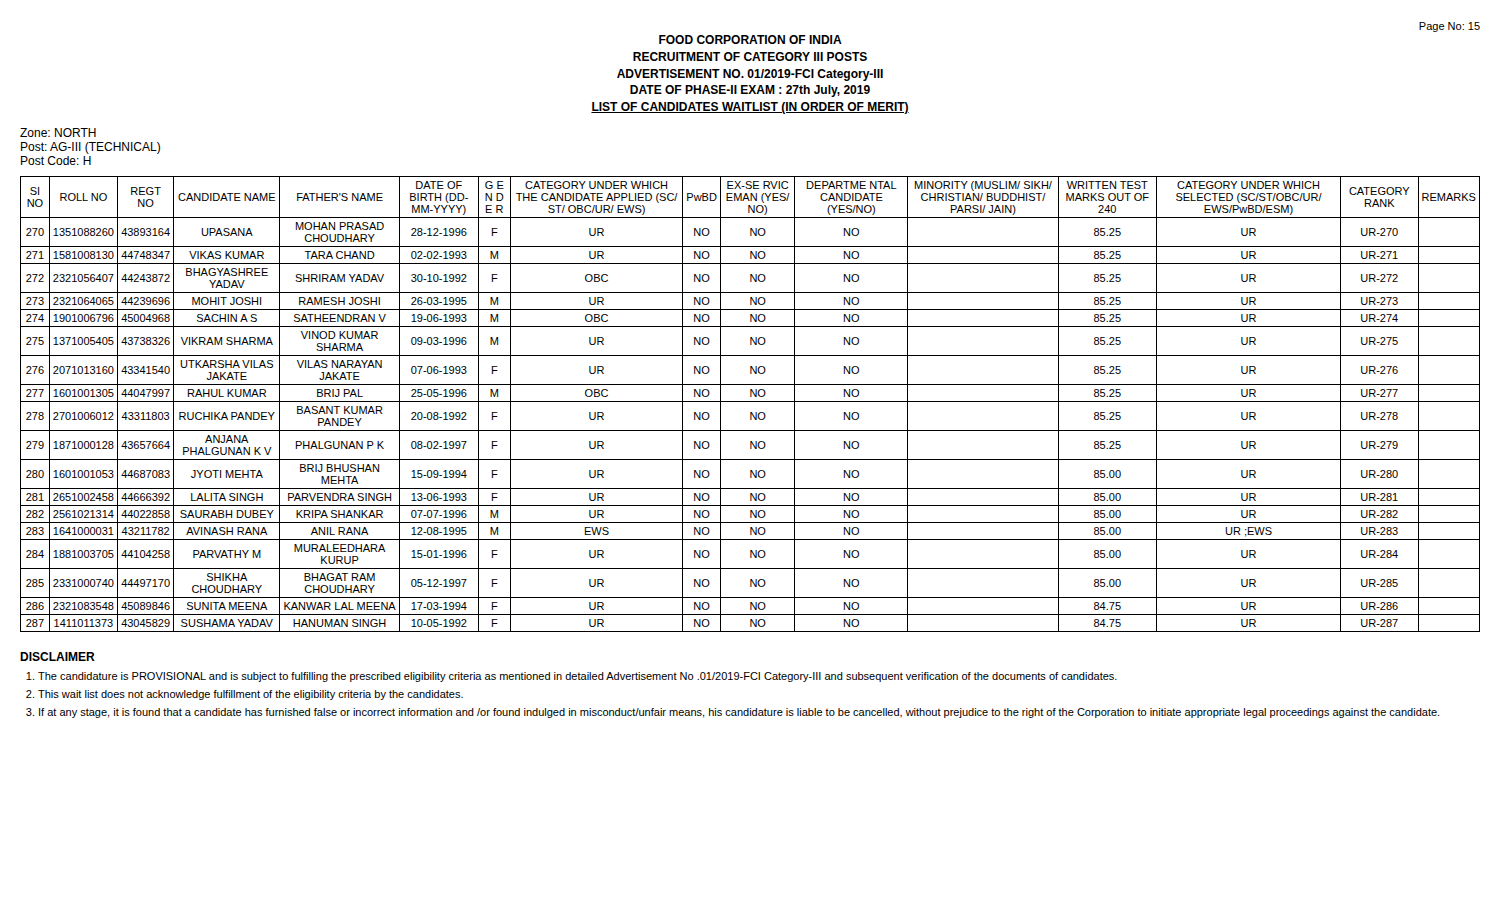Page No: 15
FOOD CORPORATION OF INDIA
RECRUITMENT OF CATEGORY III POSTS
ADVERTISEMENT NO. 01/2019-FCI Category-III
DATE OF PHASE-II EXAM : 27th July, 2019
LIST OF CANDIDATES WAITLIST (IN ORDER OF MERIT)
Zone: NORTH
Post: AG-III (TECHNICAL)
Post Code: H
| SI NO | ROLL NO | REGT NO | CANDIDATE NAME | FATHER'S NAME | DATE OF BIRTH (DD-MM-YYYY) | G E N D E R | CATEGORY UNDER WHICH THE CANDIDATE APPLIED (SC/ ST/ OBC/UR/ EWS) | PwBD | EX-SE RVIC EMAN (YES/ NO) | DEPARTME NTAL CANDIDATE (YES/NO) | MINORITY (MUSLIM/ SIKH/ CHRISTIAN/ BUDDHIST/ PARSI/ JAIN) | WRITTEN TEST MARKS OUT OF 240 | CATEGORY UNDER WHICH SELECTED (SC/ST/OBC/UR/ EWS/PwBD/ESM) | CATEGORY RANK | REMARKS |
| --- | --- | --- | --- | --- | --- | --- | --- | --- | --- | --- | --- | --- | --- | --- | --- |
| 270 | 1351088260 | 43893164 | UPASANA | MOHAN PRASAD CHOUDHARY | 28-12-1996 | F | UR | NO | NO | NO | | 85.25 | UR | UR-270 | |
| 271 | 1581008130 | 44748347 | VIKAS KUMAR | TARA CHAND | 02-02-1993 | M | UR | NO | NO | NO | | 85.25 | UR | UR-271 | |
| 272 | 2321056407 | 44243872 | BHAGYASHREE YADAV | SHRIRAM YADAV | 30-10-1992 | F | OBC | NO | NO | NO | | 85.25 | UR | UR-272 | |
| 273 | 2321064065 | 44239696 | MOHIT JOSHI | RAMESH JOSHI | 26-03-1995 | M | UR | NO | NO | NO | | 85.25 | UR | UR-273 | |
| 274 | 1901006796 | 45004968 | SACHIN A S | SATHEENDRAN V | 19-06-1993 | M | OBC | NO | NO | NO | | 85.25 | UR | UR-274 | |
| 275 | 1371005405 | 43738326 | VIKRAM SHARMA | VINOD KUMAR SHARMA | 09-03-1996 | M | UR | NO | NO | NO | | 85.25 | UR | UR-275 | |
| 276 | 2071013160 | 43341540 | UTKARSHA VILAS JAKATE | VILAS NARAYAN JAKATE | 07-06-1993 | F | UR | NO | NO | NO | | 85.25 | UR | UR-276 | |
| 277 | 1601001305 | 44047997 | RAHUL KUMAR | BRIJ PAL | 25-05-1996 | M | OBC | NO | NO | NO | | 85.25 | UR | UR-277 | |
| 278 | 2701006012 | 43311803 | RUCHIKA PANDEY | BASANT KUMAR PANDEY | 20-08-1992 | F | UR | NO | NO | NO | | 85.25 | UR | UR-278 | |
| 279 | 1871000128 | 43657664 | ANJANA PHALGUNAN K V | PHALGUNAN P K | 08-02-1997 | F | UR | NO | NO | NO | | 85.25 | UR | UR-279 | |
| 280 | 1601001053 | 44687083 | JYOTI MEHTA | BRIJ BHUSHAN MEHTA | 15-09-1994 | F | UR | NO | NO | NO | | 85.00 | UR | UR-280 | |
| 281 | 2651002458 | 44666392 | LALITA SINGH | PARVENDRA SINGH | 13-06-1993 | F | UR | NO | NO | NO | | 85.00 | UR | UR-281 | |
| 282 | 2561021314 | 44022858 | SAURABH DUBEY | KRIPA SHANKAR | 07-07-1996 | M | UR | NO | NO | NO | | 85.00 | UR | UR-282 | |
| 283 | 1641000031 | 43211782 | AVINASH RANA | ANIL RANA | 12-08-1995 | M | EWS | NO | NO | NO | | 85.00 | UR ;EWS | UR-283 | |
| 284 | 1881003705 | 44104258 | PARVATHY M | MURALEEDHARA KURUP | 15-01-1996 | F | UR | NO | NO | NO | | 85.00 | UR | UR-284 | |
| 285 | 2331000740 | 44497170 | SHIKHA CHOUDHARY | BHAGAT RAM CHOUDHARY | 05-12-1997 | F | UR | NO | NO | NO | | 85.00 | UR | UR-285 | |
| 286 | 2321083548 | 45089846 | SUNITA MEENA | KANWAR LAL MEENA | 17-03-1994 | F | UR | NO | NO | NO | | 84.75 | UR | UR-286 | |
| 287 | 1411011373 | 43045829 | SUSHAMA YADAV | HANUMAN SINGH | 10-05-1992 | F | UR | NO | NO | NO | | 84.75 | UR | UR-287 | |
DISCLAIMER
The candidature is PROVISIONAL and is subject to fulfilling the prescribed eligibility criteria as mentioned in detailed Advertisement No .01/2019-FCI Category-III and subsequent verification of the documents of candidates.
This wait list does not acknowledge fulfillment of the eligibility criteria by the candidates.
If at any stage, it is found that a candidate has furnished false or incorrect information and /or found indulged in misconduct/unfair means, his candidature is liable to be cancelled, without prejudice to the right of the Corporation to initiate appropriate legal proceedings against the candidate.